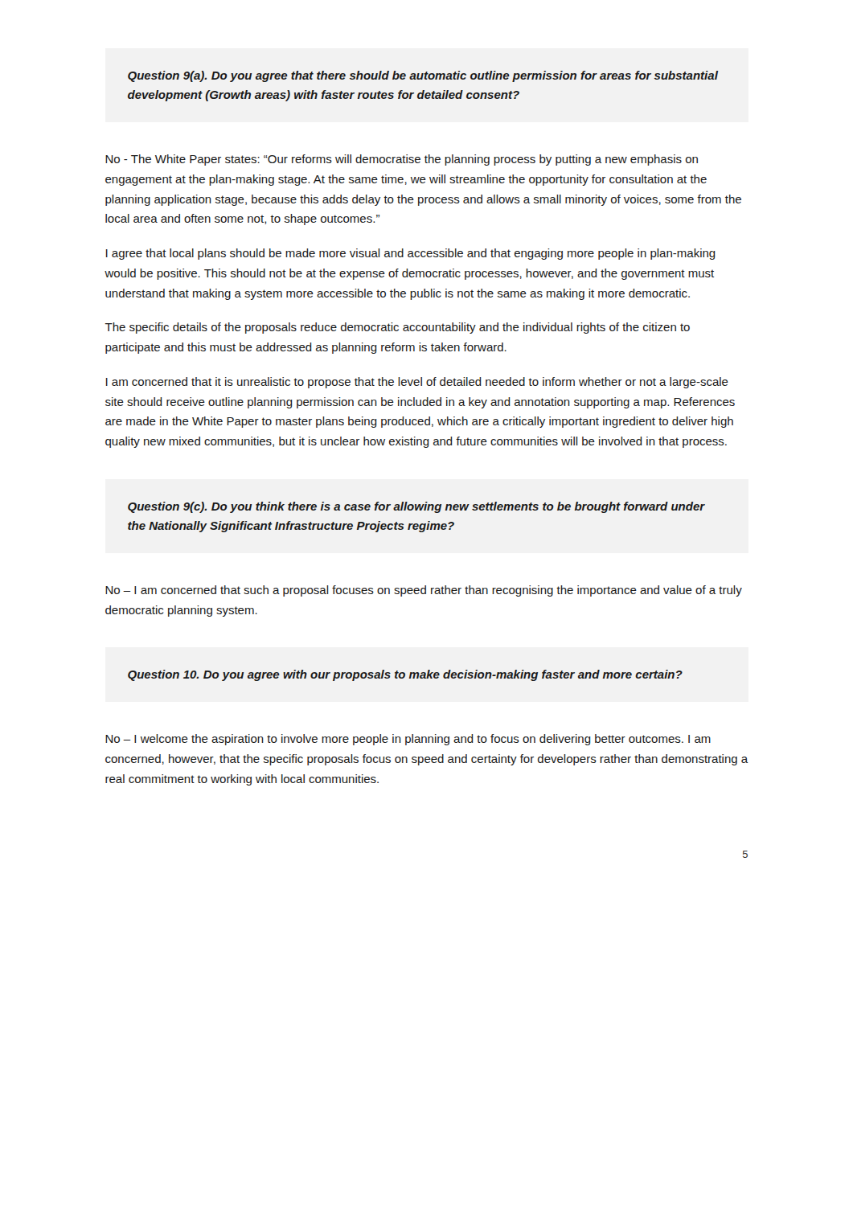Question 9(a). Do you agree that there should be automatic outline permission for areas for substantial development (Growth areas) with faster routes for detailed consent?
No - The White Paper states: “Our reforms will democratise the planning process by putting a new emphasis on engagement at the plan-making stage. At the same time, we will streamline the opportunity for consultation at the planning application stage, because this adds delay to the process and allows a small minority of voices, some from the local area and often some not, to shape outcomes.”
I agree that local plans should be made more visual and accessible and that engaging more people in plan-making would be positive. This should not be at the expense of democratic processes, however, and the government must understand that making a system more accessible to the public is not the same as making it more democratic.
The specific details of the proposals reduce democratic accountability and the individual rights of the citizen to participate and this must be addressed as planning reform is taken forward.
I am concerned that it is unrealistic to propose that the level of detailed needed to inform whether or not a large-scale site should receive outline planning permission can be included in a key and annotation supporting a map. References are made in the White Paper to master plans being produced, which are a critically important ingredient to deliver high quality new mixed communities, but it is unclear how existing and future communities will be involved in that process.
Question 9(c). Do you think there is a case for allowing new settlements to be brought forward under the Nationally Significant Infrastructure Projects regime?
No – I am concerned that such a proposal focuses on speed rather than recognising the importance and value of a truly democratic planning system.
Question 10. Do you agree with our proposals to make decision-making faster and more certain?
No – I welcome the aspiration to involve more people in planning and to focus on delivering better outcomes. I am concerned, however, that the specific proposals focus on speed and certainty for developers rather than demonstrating a real commitment to working with local communities.
5